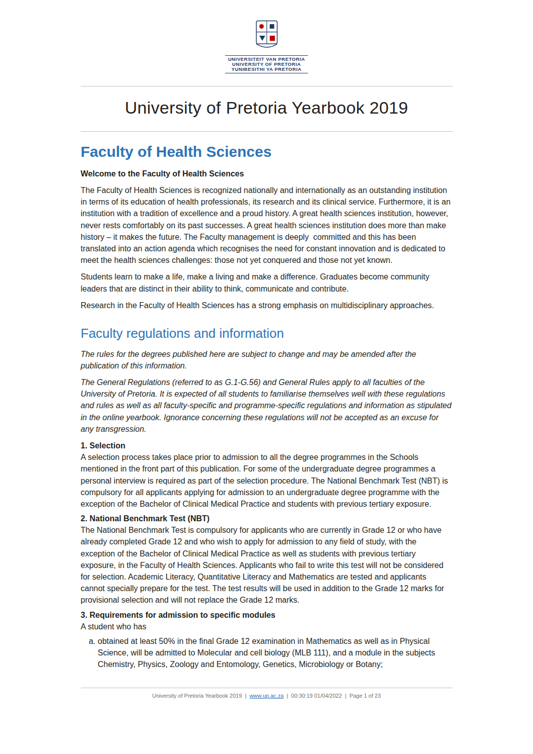Universiteit van Pretoria University of Pretoria Yunibesithi ya Pretoria
University of Pretoria Yearbook 2019
Faculty of Health Sciences
Welcome to the Faculty of Health Sciences
The Faculty of Health Sciences is recognized nationally and internationally as an outstanding institution in terms of its education of health professionals, its research and its clinical service. Furthermore, it is an institution with a tradition of excellence and a proud history. A great health sciences institution, however, never rests comfortably on its past successes. A great health sciences institution does more than make history – it makes the future. The Faculty management is deeply committed and this has been translated into an action agenda which recognises the need for constant innovation and is dedicated to meet the health sciences challenges: those not yet conquered and those not yet known.
Students learn to make a life, make a living and make a difference. Graduates become community leaders that are distinct in their ability to think, communicate and contribute.
Research in the Faculty of Health Sciences has a strong emphasis on multidisciplinary approaches.
Faculty regulations and information
The rules for the degrees published here are subject to change and may be amended after the publication of this information.
The General Regulations (referred to as G.1-G.56) and General Rules apply to all faculties of the University of Pretoria. It is expected of all students to familiarise themselves well with these regulations and rules as well as all faculty-specific and programme-specific regulations and information as stipulated in the online yearbook. Ignorance concerning these regulations will not be accepted as an excuse for any transgression.
1. Selection
A selection process takes place prior to admission to all the degree programmes in the Schools mentioned in the front part of this publication. For some of the undergraduate degree programmes a personal interview is required as part of the selection procedure. The National Benchmark Test (NBT) is compulsory for all applicants applying for admission to an undergraduate degree programme with the exception of the Bachelor of Clinical Medical Practice and students with previous tertiary exposure.
2. National Benchmark Test (NBT)
The National Benchmark Test is compulsory for applicants who are currently in Grade 12 or who have already completed Grade 12 and who wish to apply for admission to any field of study, with the exception of the Bachelor of Clinical Medical Practice as well as students with previous tertiary exposure, in the Faculty of Health Sciences. Applicants who fail to write this test will not be considered for selection. Academic Literacy, Quantitative Literacy and Mathematics are tested and applicants cannot specially prepare for the test. The test results will be used in addition to the Grade 12 marks for provisional selection and will not replace the Grade 12 marks.
3. Requirements for admission to specific modules
A student who has
obtained at least 50% in the final Grade 12 examination in Mathematics as well as in Physical Science, will be admitted to Molecular and cell biology (MLB 111), and a module in the subjects Chemistry, Physics, Zoology and Entomology, Genetics, Microbiology or Botany;
University of Pretoria Yearbook 2019 | www.up.ac.za | 00:30:19 01/04/2022 | Page 1 of 23